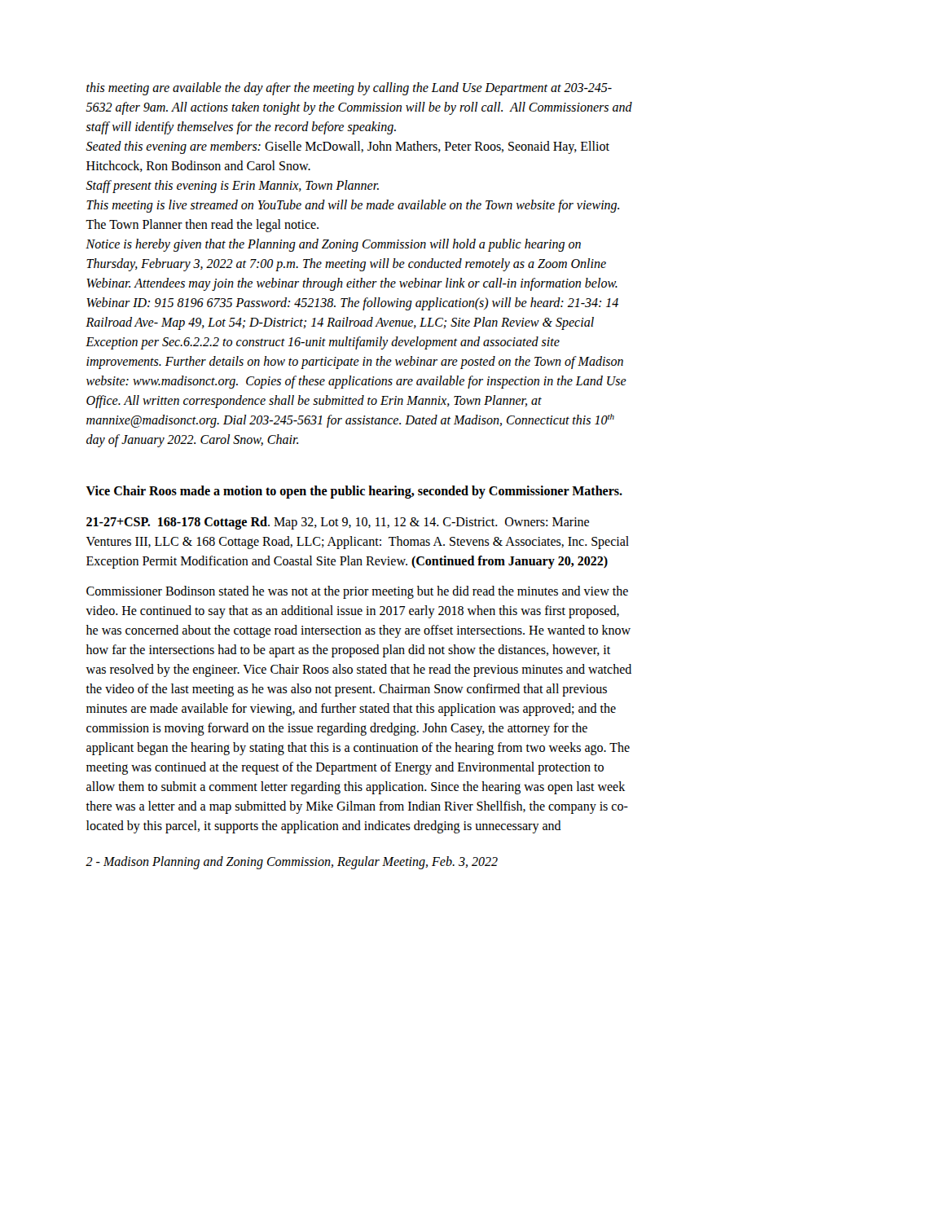this meeting are available the day after the meeting by calling the Land Use Department at 203-245-5632 after 9am. All actions taken tonight by the Commission will be by roll call. All Commissioners and staff will identify themselves for the record before speaking.
Seated this evening are members: Giselle McDowall, John Mathers, Peter Roos, Seonaid Hay, Elliot Hitchcock, Ron Bodinson and Carol Snow.
Staff present this evening is Erin Mannix, Town Planner.
This meeting is live streamed on YouTube and will be made available on the Town website for viewing.
The Town Planner then read the legal notice.
Notice is hereby given that the Planning and Zoning Commission will hold a public hearing on Thursday, February 3, 2022 at 7:00 p.m. The meeting will be conducted remotely as a Zoom Online Webinar. Attendees may join the webinar through either the webinar link or call-in information below. Webinar ID: 915 8196 6735 Password: 452138. The following application(s) will be heard: 21-34: 14 Railroad Ave- Map 49, Lot 54; D-District; 14 Railroad Avenue, LLC; Site Plan Review & Special Exception per Sec.6.2.2.2 to construct 16-unit multifamily development and associated site improvements. Further details on how to participate in the webinar are posted on the Town of Madison website: www.madisonct.org. Copies of these applications are available for inspection in the Land Use Office. All written correspondence shall be submitted to Erin Mannix, Town Planner, at mannixe@madisonct.org. Dial 203-245-5631 for assistance. Dated at Madison, Connecticut this 10th day of January 2022. Carol Snow, Chair.
Vice Chair Roos made a motion to open the public hearing, seconded by Commissioner Mathers.
21-27+CSP. 168-178 Cottage Rd. Map 32, Lot 9, 10, 11, 12 & 14. C-District. Owners: Marine Ventures III, LLC & 168 Cottage Road, LLC; Applicant: Thomas A. Stevens & Associates, Inc. Special Exception Permit Modification and Coastal Site Plan Review. (Continued from January 20, 2022)
Commissioner Bodinson stated he was not at the prior meeting but he did read the minutes and view the video. He continued to say that as an additional issue in 2017 early 2018 when this was first proposed, he was concerned about the cottage road intersection as they are offset intersections. He wanted to know how far the intersections had to be apart as the proposed plan did not show the distances, however, it was resolved by the engineer. Vice Chair Roos also stated that he read the previous minutes and watched the video of the last meeting as he was also not present. Chairman Snow confirmed that all previous minutes are made available for viewing, and further stated that this application was approved; and the commission is moving forward on the issue regarding dredging. John Casey, the attorney for the applicant began the hearing by stating that this is a continuation of the hearing from two weeks ago. The meeting was continued at the request of the Department of Energy and Environmental protection to allow them to submit a comment letter regarding this application. Since the hearing was open last week there was a letter and a map submitted by Mike Gilman from Indian River Shellfish, the company is co-located by this parcel, it supports the application and indicates dredging is unnecessary and
2 - Madison Planning and Zoning Commission, Regular Meeting, Feb. 3, 2022